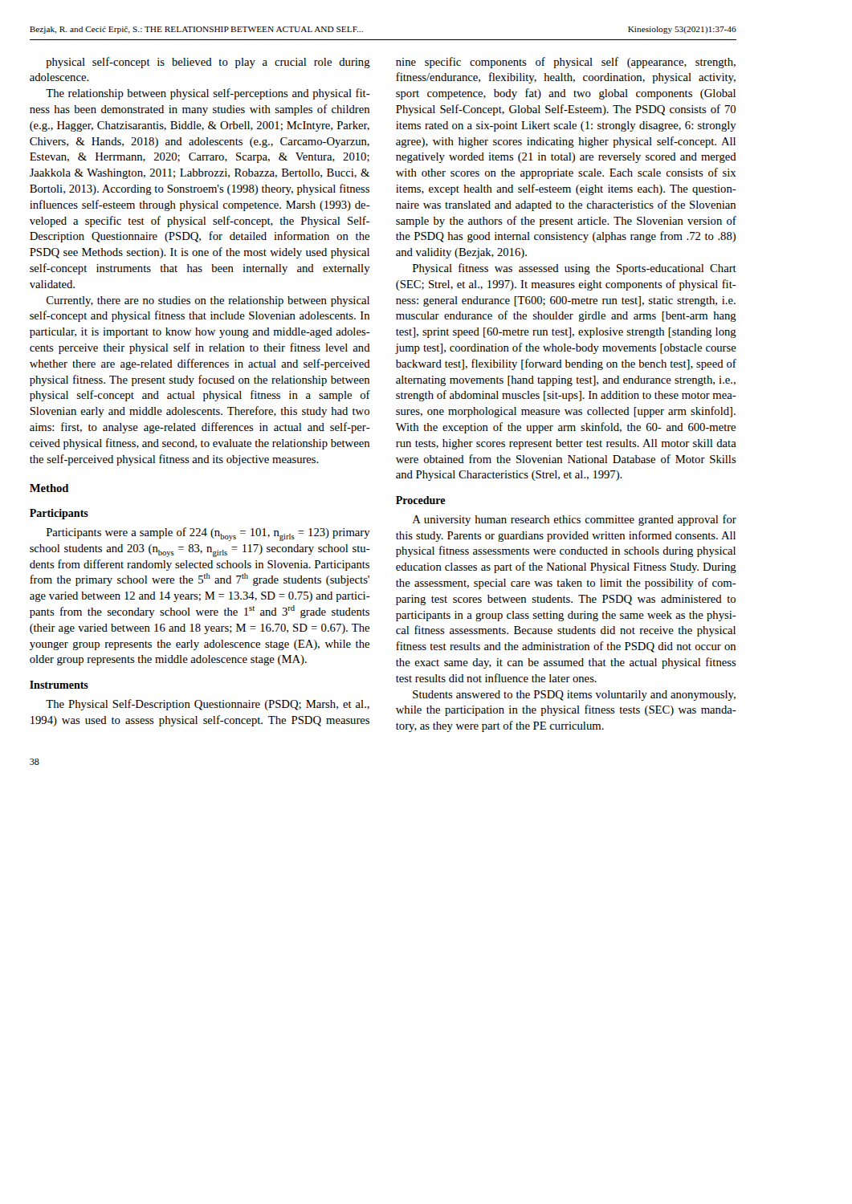Bezjak, R. and Cecić Erpič, S.: THE RELATIONSHIP BETWEEN ACTUAL AND SELF... Kinesiology 53(2021)1:37-46
physical self-concept is believed to play a crucial role during adolescence.
The relationship between physical self-perceptions and physical fitness has been demonstrated in many studies with samples of children (e.g., Hagger, Chatzisarantis, Biddle, & Orbell, 2001; McIntyre, Parker, Chivers, & Hands, 2018) and adolescents (e.g., Carcamo-Oyarzun, Estevan, & Herrmann, 2020; Carraro, Scarpa, & Ventura, 2010; Jaakkola & Washington, 2011; Labbrozzi, Robazza, Bertollo, Bucci, & Bortoli, 2013). According to Sonstroem's (1998) theory, physical fitness influences self-esteem through physical competence. Marsh (1993) developed a specific test of physical self-concept, the Physical Self-Description Questionnaire (PSDQ, for detailed information on the PSDQ see Methods section). It is one of the most widely used physical self-concept instruments that has been internally and externally validated.
Currently, there are no studies on the relationship between physical self-concept and physical fitness that include Slovenian adolescents. In particular, it is important to know how young and middle-aged adolescents perceive their physical self in relation to their fitness level and whether there are age-related differences in actual and self-perceived physical fitness. The present study focused on the relationship between physical self-concept and actual physical fitness in a sample of Slovenian early and middle adolescents. Therefore, this study had two aims: first, to analyse age-related differences in actual and self-perceived physical fitness, and second, to evaluate the relationship between the self-perceived physical fitness and its objective measures.
Method
Participants
Participants were a sample of 224 (nboys = 101, ngirls = 123) primary school students and 203 (nboys = 83, ngirls = 117) secondary school students from different randomly selected schools in Slovenia. Participants from the primary school were the 5th and 7th grade students (subjects' age varied between 12 and 14 years; M = 13.34, SD = 0.75) and participants from the secondary school were the 1st and 3rd grade students (their age varied between 16 and 18 years; M = 16.70, SD = 0.67). The younger group represents the early adolescence stage (EA), while the older group represents the middle adolescence stage (MA).
Instruments
The Physical Self-Description Questionnaire (PSDQ; Marsh, et al., 1994) was used to assess physical self-concept. The PSDQ measures nine specific components of physical self (appearance, strength, fitness/endurance, flexibility, health, coordination, physical activity, sport competence, body fat) and two global components (Global Physical Self-Concept, Global Self-Esteem). The PSDQ consists of 70 items rated on a six-point Likert scale (1: strongly disagree, 6: strongly agree), with higher scores indicating higher physical self-concept. All negatively worded items (21 in total) are reversely scored and merged with other scores on the appropriate scale. Each scale consists of six items, except health and self-esteem (eight items each). The questionnaire was translated and adapted to the characteristics of the Slovenian sample by the authors of the present article. The Slovenian version of the PSDQ has good internal consistency (alphas range from .72 to .88) and validity (Bezjak, 2016).
Physical fitness was assessed using the Sports-educational Chart (SEC; Strel, et al., 1997). It measures eight components of physical fitness: general endurance [T600; 600-metre run test], static strength, i.e. muscular endurance of the shoulder girdle and arms [bent-arm hang test], sprint speed [60-metre run test], explosive strength [standing long jump test], coordination of the whole-body movements [obstacle course backward test], flexibility [forward bending on the bench test], speed of alternating movements [hand tapping test], and endurance strength, i.e., strength of abdominal muscles [sit-ups]. In addition to these motor measures, one morphological measure was collected [upper arm skinfold]. With the exception of the upper arm skinfold, the 60- and 600-metre run tests, higher scores represent better test results. All motor skill data were obtained from the Slovenian National Database of Motor Skills and Physical Characteristics (Strel, et al., 1997).
Procedure
A university human research ethics committee granted approval for this study. Parents or guardians provided written informed consents. All physical fitness assessments were conducted in schools during physical education classes as part of the National Physical Fitness Study. During the assessment, special care was taken to limit the possibility of comparing test scores between students. The PSDQ was administered to participants in a group class setting during the same week as the physical fitness assessments. Because students did not receive the physical fitness test results and the administration of the PSDQ did not occur on the exact same day, it can be assumed that the actual physical fitness test results did not influence the later ones.
Students answered to the PSDQ items voluntarily and anonymously, while the participation in the physical fitness tests (SEC) was mandatory, as they were part of the PE curriculum.
38